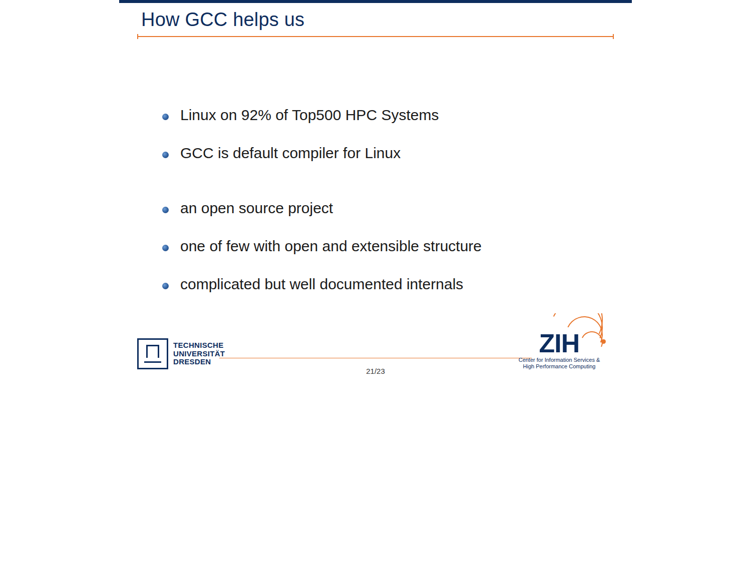How GCC helps us
Linux on 92% of Top500 HPC Systems
GCC is default compiler for Linux
an open source project
one of few with open and extensible structure
complicated but well documented internals
TECHNISCHE
UNIVERSITÄT
DRESDEN
21/23
ZIH
Center for Information Services &
High Performance Computing